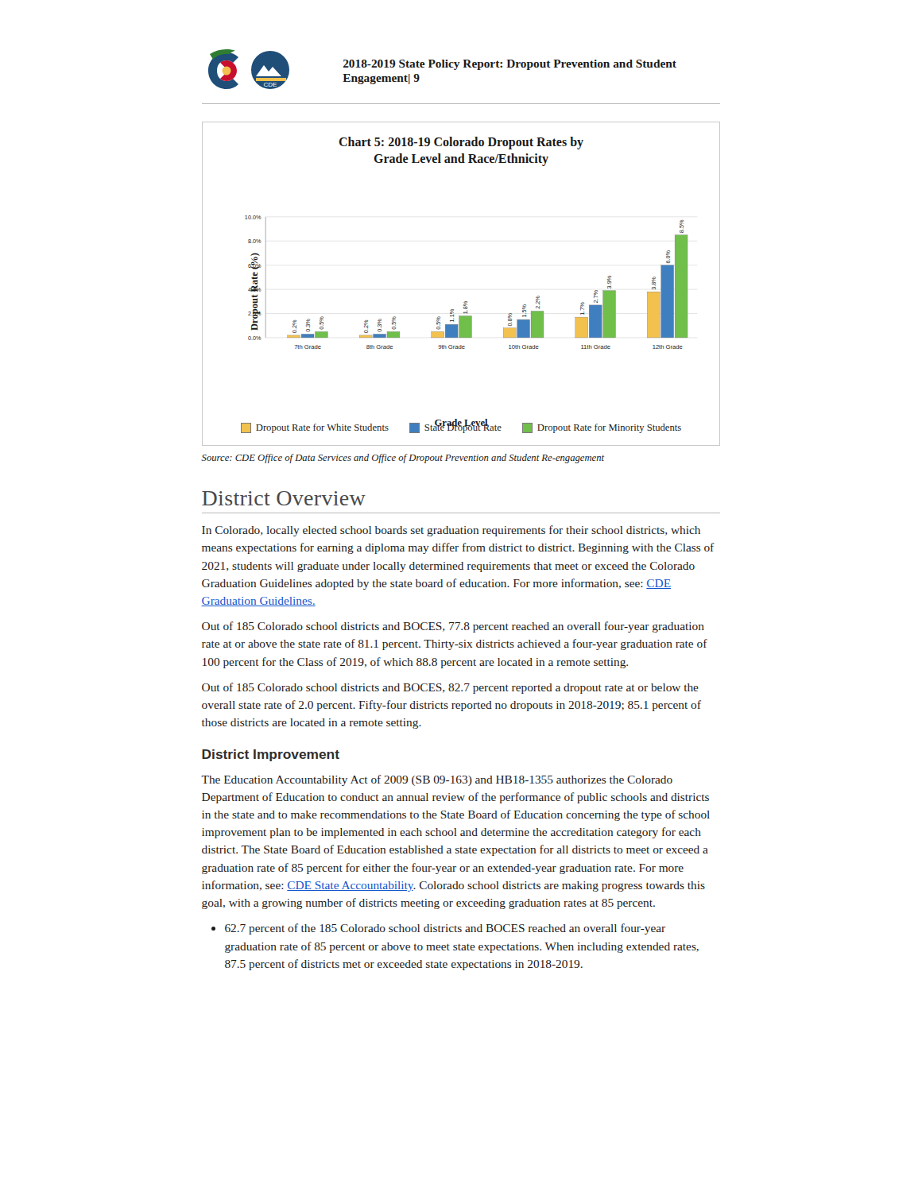CDE
2018-2019 State Policy Report: Dropout Prevention and Student Engagement| 9
Chart 5: 2018-19 Colorado Dropout Rates by
Grade Level and Race/Ethnicity
Dropout Rate (%)
0.0% 2.0% 4.0% 6.0% 8.0% 10.0% 0.2% 0.3% 0.5% 7th Grade 0.2% 0.3% 0.5% 8th Grade 0.5% 1.1% 1.8% 9th Grade 0.8% 1.5% 2.2% 10th Grade 1.7% 2.7% 3.9% 11th Grade 3.8% 6.0% 8.5% 12th Grade
Grade Level
Dropout Rate for White Students
State Dropout Rate
Dropout Rate for Minority Students
Source: CDE Office of Data Services and Office of Dropout Prevention and Student Re-engagement
District Overview
In Colorado, locally elected school boards set graduation requirements for their school districts, which means expectations for earning a diploma may differ from district to district. Beginning with the Class of 2021, students will graduate under locally determined requirements that meet or exceed the Colorado Graduation Guidelines adopted by the state board of education. For more information, see: CDE Graduation Guidelines.
Out of 185 Colorado school districts and BOCES, 77.8 percent reached an overall four-year graduation rate at or above the state rate of 81.1 percent. Thirty-six districts achieved a four-year graduation rate of 100 percent for the Class of 2019, of which 88.8 percent are located in a remote setting.
Out of 185 Colorado school districts and BOCES, 82.7 percent reported a dropout rate at or below the overall state rate of 2.0 percent. Fifty-four districts reported no dropouts in 2018-2019; 85.1 percent of those districts are located in a remote setting.
District Improvement
The Education Accountability Act of 2009 (SB 09-163) and HB18-1355 authorizes the Colorado Department of Education to conduct an annual review of the performance of public schools and districts in the state and to make recommendations to the State Board of Education concerning the type of school improvement plan to be implemented in each school and determine the accreditation category for each district. The State Board of Education established a state expectation for all districts to meet or exceed a graduation rate of 85 percent for either the four-year or an extended-year graduation rate. For more information, see: CDE State Accountability. Colorado school districts are making progress towards this goal, with a growing number of districts meeting or exceeding graduation rates at 85 percent.
62.7 percent of the 185 Colorado school districts and BOCES reached an overall four-year graduation rate of 85 percent or above to meet state expectations. When including extended rates, 87.5 percent of districts met or exceeded state expectations in 2018-2019.